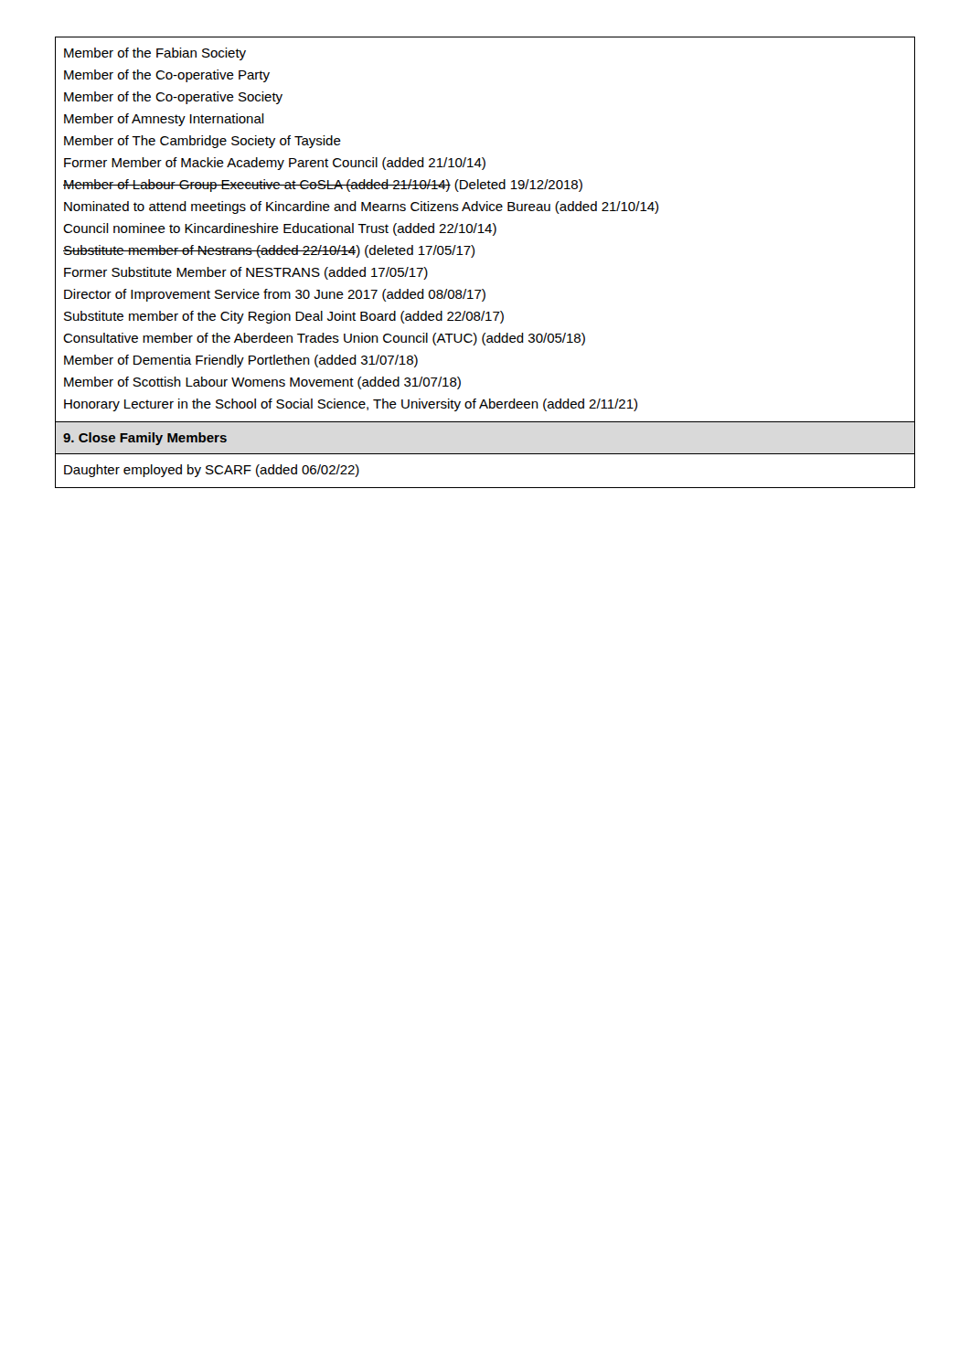| Member of the Fabian Society Member of the Co-operative Party Member of the Co-operative Society Member of Amnesty International Member of The Cambridge Society of Tayside Former Member of Mackie Academy Parent Council (added 21/10/14) Member of Labour Group Executive at CoSLA (added 21/10/14) (Deleted 19/12/2018) Nominated to attend meetings of Kincardine and Mearns Citizens Advice Bureau (added 21/10/14) Council nominee to Kincardineshire Educational Trust (added 22/10/14) Substitute member of Nestrans (added 22/10/14 ) (deleted 17/05/17) Former Substitute Member of NESTRANS (added 17/05/17) Director of Improvement Service from 30 June 2017 (added 08/08/17) Substitute member of the City Region Deal Joint Board (added 22/08/17) Consultative member of the Aberdeen Trades Union Council (ATUC) (added 30/05/18) Member of Dementia Friendly Portlethen (added 31/07/18) Member of Scottish Labour Womens Movement (added 31/07/18) Honorary Lecturer in the School of Social Science, The University of Aberdeen (added 2/11/21) |
| 9. Close Family Members |
| Daughter employed by SCARF (added 06/02/22) |